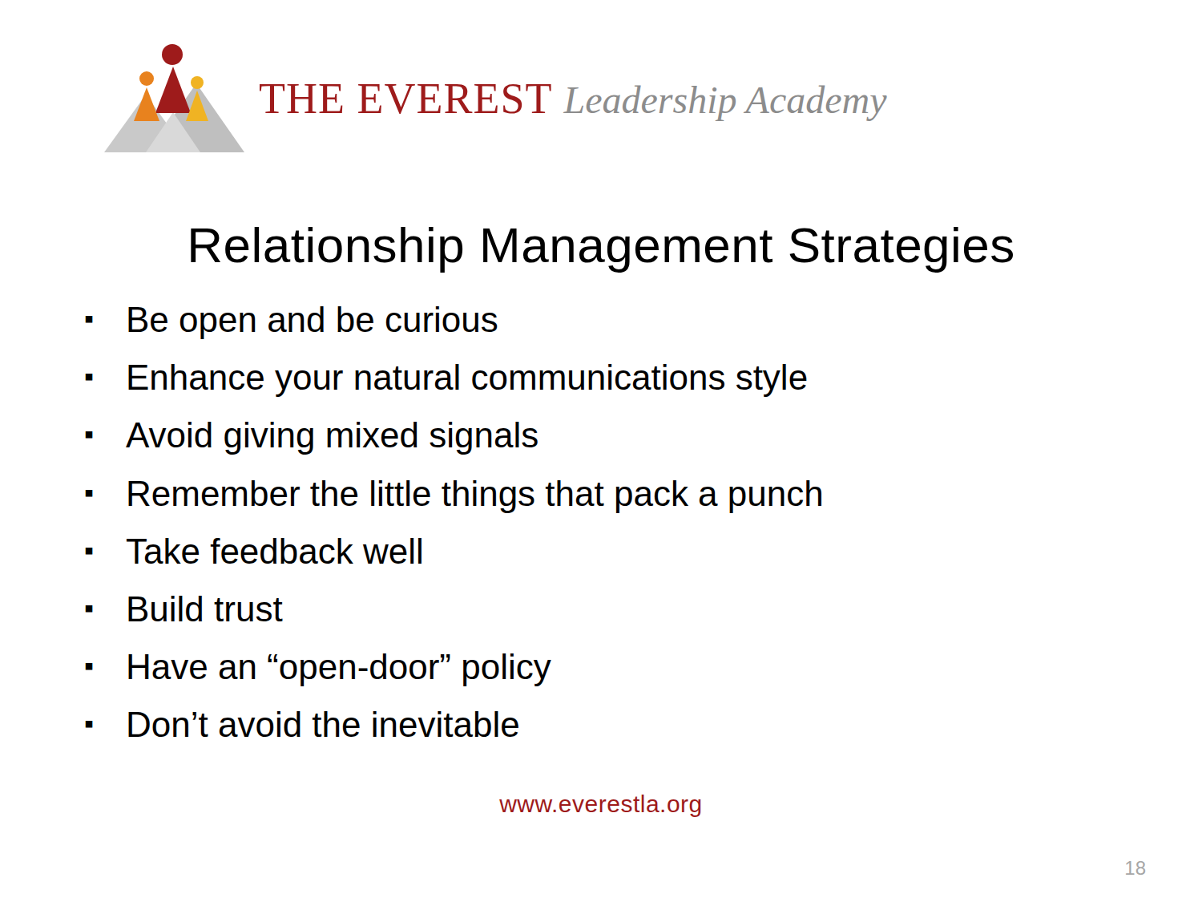THE EVEREST Leadership Academy
Relationship Management Strategies
Be open and be curious
Enhance your natural communications style
Avoid giving mixed signals
Remember the little things that pack a punch
Take feedback well
Build trust
Have an “open-door” policy
Don’t avoid the inevitable
www.everestla.org
18